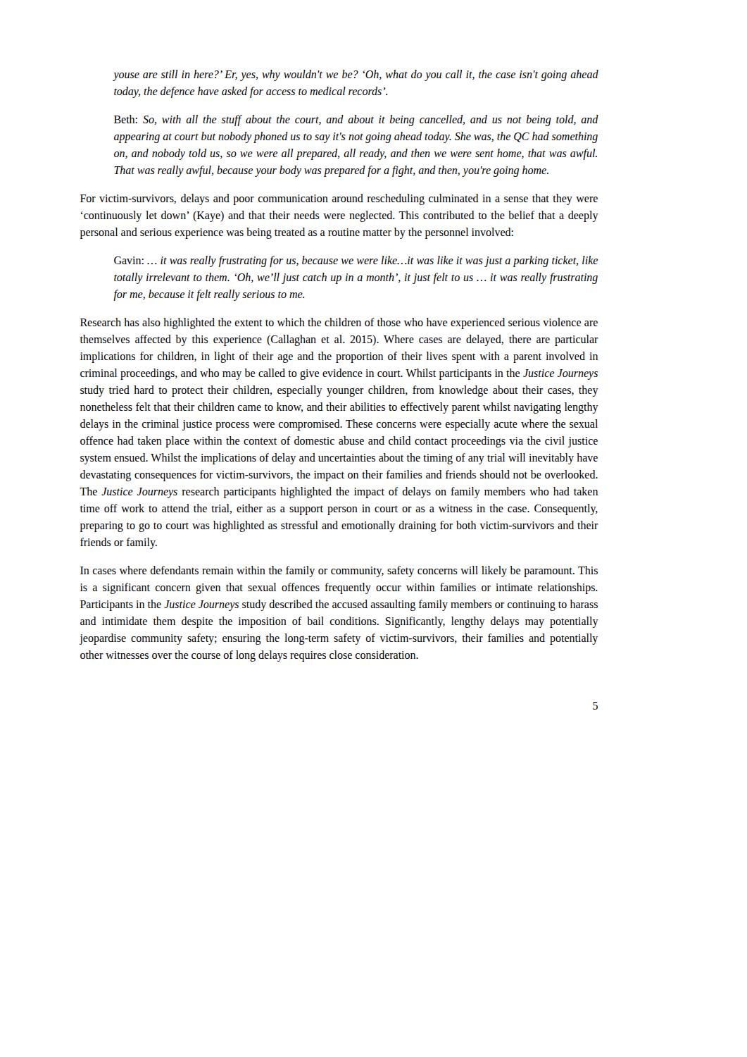youse are still in here?’ Er, yes, why wouldn't we be? ‘Oh, what do you call it, the case isn't going ahead today, the defence have asked for access to medical records’.
Beth: So, with all the stuff about the court, and about it being cancelled, and us not being told, and appearing at court but nobody phoned us to say it's not going ahead today. She was, the QC had something on, and nobody told us, so we were all prepared, all ready, and then we were sent home, that was awful. That was really awful, because your body was prepared for a fight, and then, you're going home.
For victim-survivors, delays and poor communication around rescheduling culminated in a sense that they were ‘continuously let down’ (Kaye) and that their needs were neglected. This contributed to the belief that a deeply personal and serious experience was being treated as a routine matter by the personnel involved:
Gavin: … it was really frustrating for us, because we were like…it was like it was just a parking ticket, like totally irrelevant to them. ‘Oh, we’ll just catch up in a month’, it just felt to us … it was really frustrating for me, because it felt really serious to me.
Research has also highlighted the extent to which the children of those who have experienced serious violence are themselves affected by this experience (Callaghan et al. 2015). Where cases are delayed, there are particular implications for children, in light of their age and the proportion of their lives spent with a parent involved in criminal proceedings, and who may be called to give evidence in court. Whilst participants in the Justice Journeys study tried hard to protect their children, especially younger children, from knowledge about their cases, they nonetheless felt that their children came to know, and their abilities to effectively parent whilst navigating lengthy delays in the criminal justice process were compromised. These concerns were especially acute where the sexual offence had taken place within the context of domestic abuse and child contact proceedings via the civil justice system ensued. Whilst the implications of delay and uncertainties about the timing of any trial will inevitably have devastating consequences for victim-survivors, the impact on their families and friends should not be overlooked. The Justice Journeys research participants highlighted the impact of delays on family members who had taken time off work to attend the trial, either as a support person in court or as a witness in the case. Consequently, preparing to go to court was highlighted as stressful and emotionally draining for both victim-survivors and their friends or family.
In cases where defendants remain within the family or community, safety concerns will likely be paramount. This is a significant concern given that sexual offences frequently occur within families or intimate relationships. Participants in the Justice Journeys study described the accused assaulting family members or continuing to harass and intimidate them despite the imposition of bail conditions. Significantly, lengthy delays may potentially jeopardise community safety; ensuring the long-term safety of victim-survivors, their families and potentially other witnesses over the course of long delays requires close consideration.
5